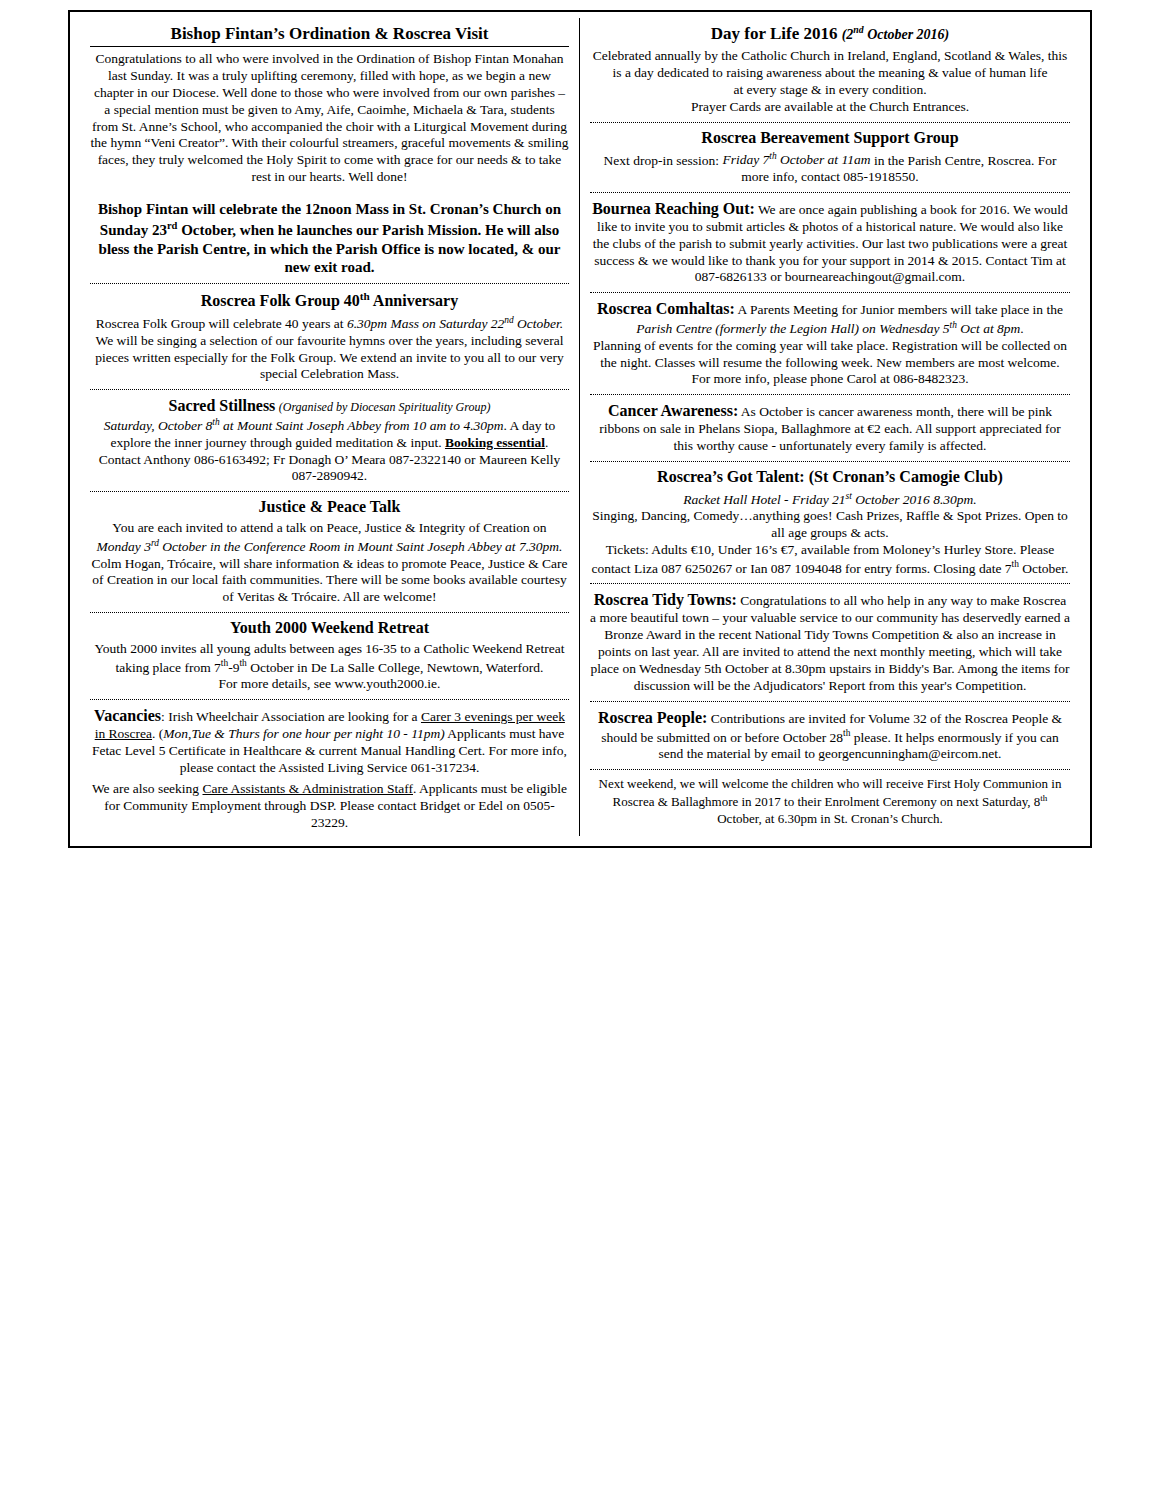Bishop Fintan’s Ordination & Roscrea Visit
Congratulations to all who were involved in the Ordination of Bishop Fintan Monahan last Sunday. It was a truly uplifting ceremony, filled with hope, as we begin a new chapter in our Diocese. Well done to those who were involved from our own parishes – a special mention must be given to Amy, Aife, Caoimhe, Michaela & Tara, students from St. Anne’s School, who accompanied the choir with a Liturgical Movement during the hymn “Veni Creator”. With their colourful streamers, graceful movements & smiling faces, they truly welcomed the Holy Spirit to come with grace for our needs & to take rest in our hearts. Well done!
Bishop Fintan will celebrate the 12noon Mass in St. Cronan’s Church on Sunday 23rd October, when he launches our Parish Mission. He will also bless the Parish Centre, in which the Parish Office is now located, & our new exit road.
Roscrea Folk Group 40th Anniversary
Roscrea Folk Group will celebrate 40 years at 6.30pm Mass on Saturday 22nd October. We will be singing a selection of our favourite hymns over the years, including several pieces written especially for the Folk Group. We extend an invite to you all to our very special Celebration Mass.
Sacred Stillness (Organised by Diocesan Spirituality Group)
Saturday, October 8th at Mount Saint Joseph Abbey from 10 am to 4.30pm. A day to explore the inner journey through guided meditation & input. Booking essential. Contact Anthony 086-6163492; Fr Donagh O’ Meara 087-2322140 or Maureen Kelly 087-2890942.
Justice & Peace Talk
You are each invited to attend a talk on Peace, Justice & Integrity of Creation on Monday 3rd October in the Conference Room in Mount Saint Joseph Abbey at 7.30pm. Colm Hogan, Trócaire, will share information & ideas to promote Peace, Justice & Care of Creation in our local faith communities. There will be some books available courtesy of Veritas & Trócaire. All are welcome!
Youth 2000 Weekend Retreat
Youth 2000 invites all young adults between ages 16-35 to a Catholic Weekend Retreat taking place from 7th-9th October in De La Salle College, Newtown, Waterford.
For more details, see www.youth2000.ie.
Vacancies: Irish Wheelchair Association are looking for a Carer 3 evenings per week in Roscrea. (Mon,Tue & Thurs for one hour per night 10 - 11pm) Applicants must have Fetac Level 5 Certificate in Healthcare & current Manual Handling Cert. For more info, please contact the Assisted Living Service 061-317234.
We are also seeking Care Assistants & Administration Staff. Applicants must be eligible for Community Employment through DSP. Please contact Bridget or Edel on 0505-23229.
Day for Life 2016 (2nd October 2016)
Celebrated annually by the Catholic Church in Ireland, England, Scotland & Wales, this is a day dedicated to raising awareness about the meaning & value of human life
at every stage & in every condition.
Prayer Cards are available at the Church Entrances.
Roscrea Bereavement Support Group
Next drop-in session: Friday 7th October at 11am in the Parish Centre, Roscrea. For more info, contact 085-1918550.
Bournea Reaching Out: We are once again publishing a book for 2016. We would like to invite you to submit articles & photos of a historical nature. We would also like the clubs of the parish to submit yearly activities. Our last two publications were a great success & we would like to thank you for your support in 2014 & 2015. Contact Tim at 087-6826133 or bourneareachingout@gmail.com.
Roscrea Comhaltas: A Parents Meeting for Junior members will take place in the Parish Centre (formerly the Legion Hall) on Wednesday 5th Oct at 8pm.
Planning of events for the coming year will take place. Registration will be collected on the night. Classes will resume the following week. New members are most welcome. For more info, please phone Carol at 086-8482323.
Cancer Awareness: As October is cancer awareness month, there will be pink ribbons on sale in Phelans Siopa, Ballaghmore at €2 each. All support appreciated for this worthy cause - unfortunately every family is affected.
Roscrea’s Got Talent: (St Cronan’s Camogie Club)
Racket Hall Hotel - Friday 21st October 2016 8.30pm.
Singing, Dancing, Comedy…anything goes! Cash Prizes, Raffle & Spot Prizes. Open to all age groups & acts.
Tickets: Adults €10, Under 16’s €7, available from Moloney’s Hurley Store. Please contact Liza 087 6250267 or Ian 087 1094048 for entry forms. Closing date 7th October.
Roscrea Tidy Towns: Congratulations to all who help in any way to make Roscrea a more beautiful town – your valuable service to our community has deservedly earned a Bronze Award in the recent National Tidy Towns Competition & also an increase in points on last year. All are invited to attend the next monthly meeting, which will take place on Wednesday 5th October at 8.30pm upstairs in Biddy's Bar. Among the items for discussion will be the Adjudicators' Report from this year's Competition.
Roscrea People: Contributions are invited for Volume 32 of the Roscrea People & should be submitted on or before October 28th please. It helps enormously if you can send the material by email to georgencunningham@eircom.net.
Next weekend, we will welcome the children who will receive First Holy Communion in Roscrea & Ballaghmore in 2017 to their Enrolment Ceremony on next Saturday, 8th October, at 6.30pm in St. Cronan’s Church.